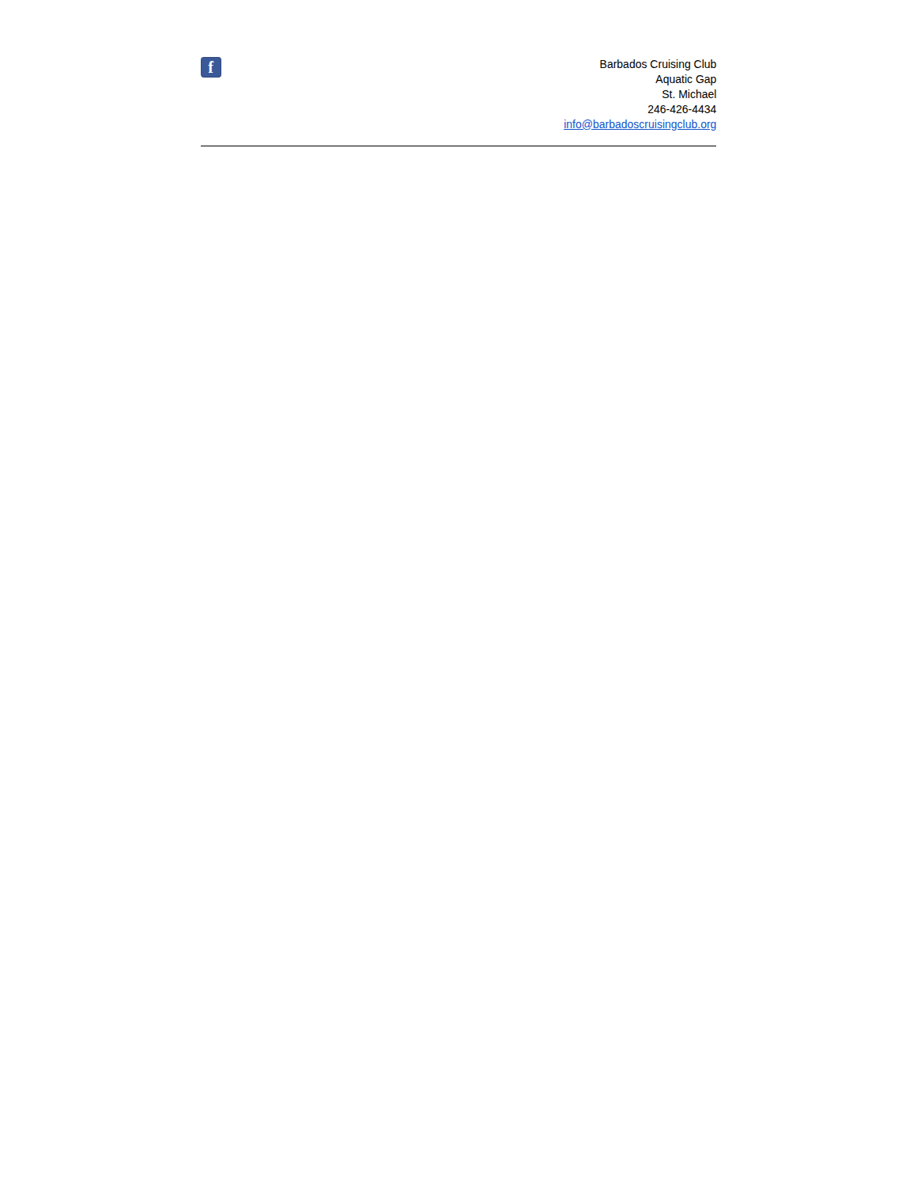Barbados Cruising Club
Aquatic Gap
St. Michael
246-426-4434
info@barbadoscruisingclub.org